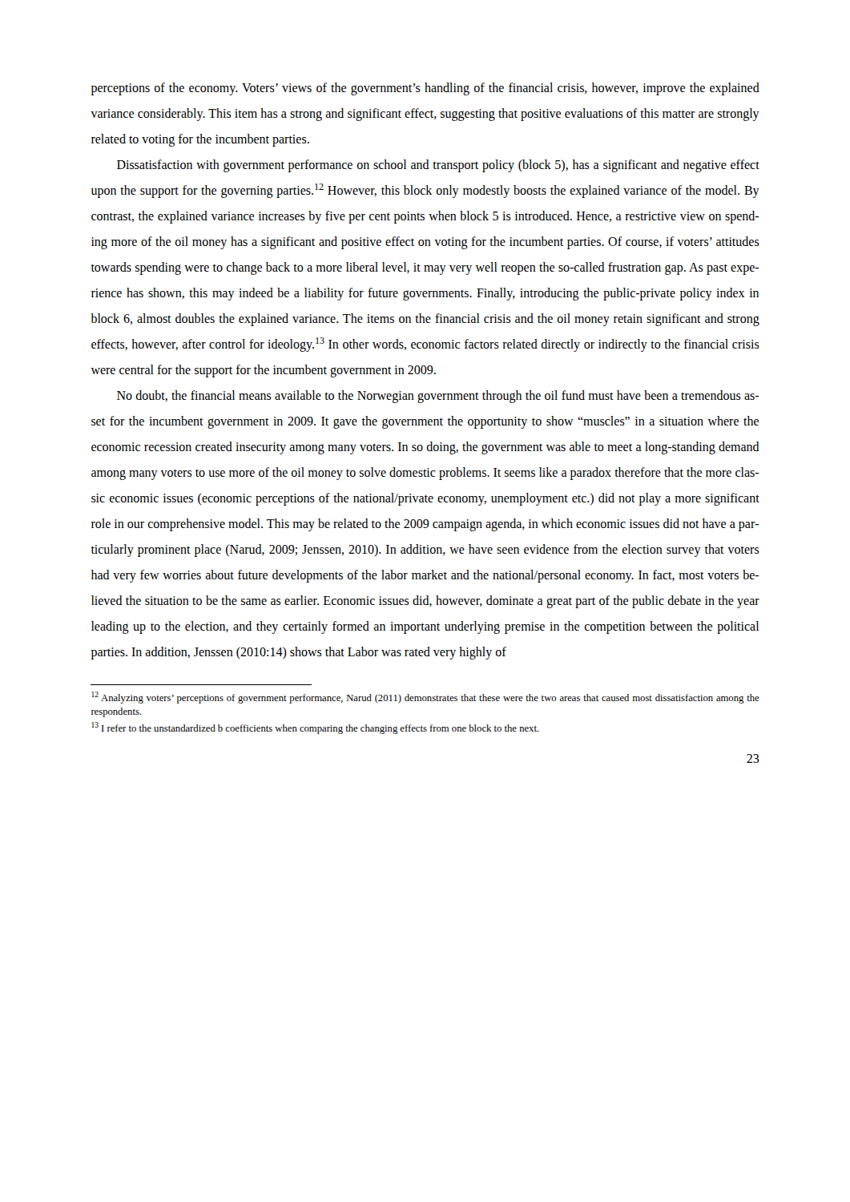perceptions of the economy. Voters’ views of the government’s handling of the financial crisis, however, improve the explained variance considerably. This item has a strong and significant effect, suggesting that positive evaluations of this matter are strongly related to voting for the incumbent parties.
Dissatisfaction with government performance on school and transport policy (block 5), has a significant and negative effect upon the support for the governing parties.12 However, this block only modestly boosts the explained variance of the model. By contrast, the explained variance increases by five per cent points when block 5 is introduced. Hence, a restrictive view on spending more of the oil money has a significant and positive effect on voting for the incumbent parties. Of course, if voters’ attitudes towards spending were to change back to a more liberal level, it may very well reopen the so-called frustration gap. As past experience has shown, this may indeed be a liability for future governments. Finally, introducing the public-private policy index in block 6, almost doubles the explained variance. The items on the financial crisis and the oil money retain significant and strong effects, however, after control for ideology.13 In other words, economic factors related directly or indirectly to the financial crisis were central for the support for the incumbent government in 2009.
No doubt, the financial means available to the Norwegian government through the oil fund must have been a tremendous asset for the incumbent government in 2009. It gave the government the opportunity to show “muscles” in a situation where the economic recession created insecurity among many voters. In so doing, the government was able to meet a long-standing demand among many voters to use more of the oil money to solve domestic problems. It seems like a paradox therefore that the more classic economic issues (economic perceptions of the national/private economy, unemployment etc.) did not play a more significant role in our comprehensive model. This may be related to the 2009 campaign agenda, in which economic issues did not have a particularly prominent place (Narud, 2009; Jenssen, 2010). In addition, we have seen evidence from the election survey that voters had very few worries about future developments of the labor market and the national/personal economy. In fact, most voters believed the situation to be the same as earlier. Economic issues did, however, dominate a great part of the public debate in the year leading up to the election, and they certainly formed an important underlying premise in the competition between the political parties. In addition, Jenssen (2010:14) shows that Labor was rated very highly of
12 Analyzing voters’ perceptions of government performance, Narud (2011) demonstrates that these were the two areas that caused most dissatisfaction among the respondents.
13 I refer to the unstandardized b coefficients when comparing the changing effects from one block to the next.
23